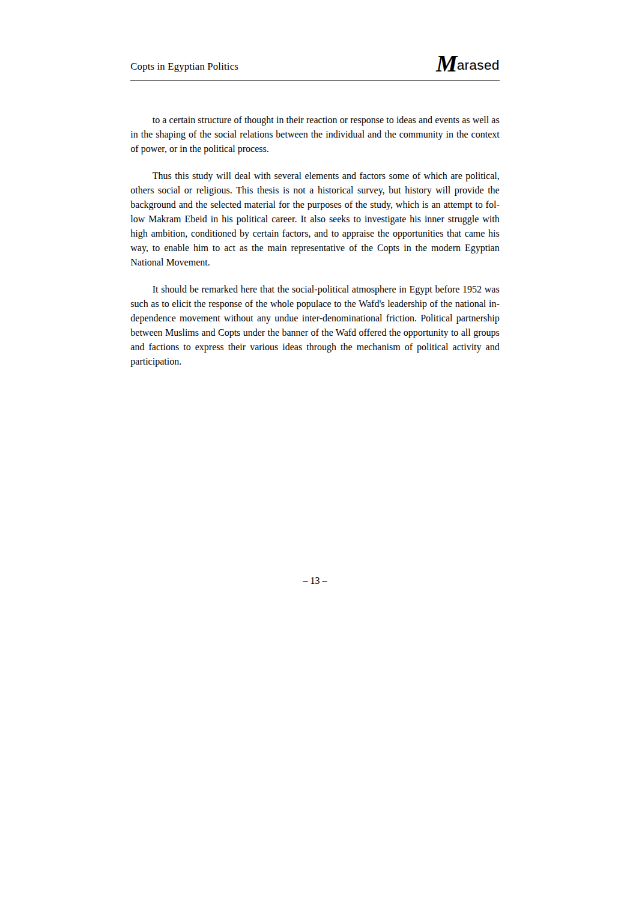Copts in Egyptian Politics
Marased
to a certain structure of thought in their reaction or response to ideas and events as well as in the shaping of the social relations between the individual and the community in the context of power, or in the political process.
Thus this study will deal with several elements and factors some of which are political, others social or religious. This thesis is not a historical survey, but history will provide the background and the selected material for the purposes of the study, which is an attempt to follow Makram Ebeid in his political career. It also seeks to investigate his inner struggle with high ambition, conditioned by certain factors, and to appraise the opportunities that came his way, to enable him to act as the main representative of the Copts in the modern Egyptian National Movement.
It should be remarked here that the social-political atmosphere in Egypt before 1952 was such as to elicit the response of the whole populace to the Wafd's leadership of the national independence movement without any undue inter-denominational friction. Political partnership between Muslims and Copts under the banner of the Wafd offered the opportunity to all groups and factions to express their various ideas through the mechanism of political activity and participation.
– 13 –